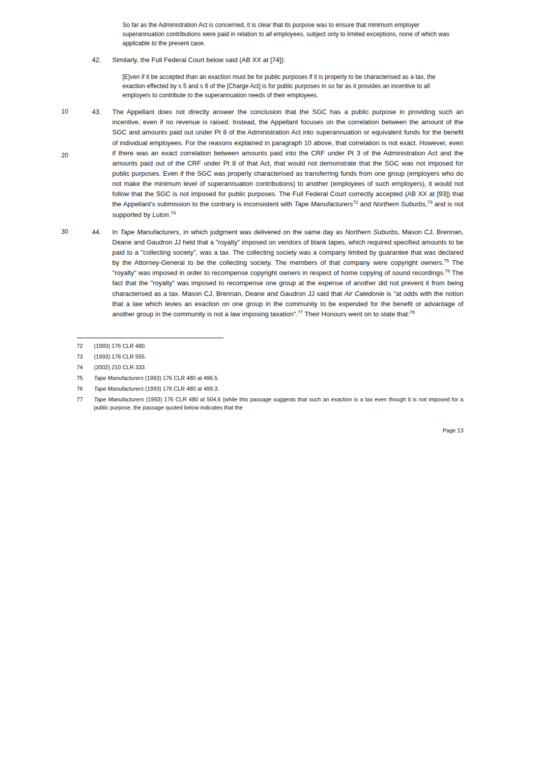So far as the Administration Act is concerned, it is clear that its purpose was to ensure that minimum employer superannuation contributions were paid in relation to all employees, subject only to limited exceptions, none of which was applicable to the present case.
42. Similarly, the Full Federal Court below said (AB XX at [74]):
[E]ven if it be accepted than an exaction must be for public purposes if it is properly to be characterised as a tax, the exaction effected by s 5 and s 6 of the [Charge Act] is for public purposes in so far as it provides an incentive to all employers to contribute to the superannuation needs of their employees.
10 43. The Appellant does not directly answer the conclusion that the SGC has a public purpose in providing such an incentive, even if no revenue is raised. Instead, the Appellant focuses on the correlation between the amount of the SGC and amounts paid out under Pt 8 of the Administration Act into superannuation or equivalent funds for the benefit of individual employees. For the reasons explained in paragraph 10 above, that correlation is not exact. However, even if there was an exact correlation between amounts paid into the CRF under Pt 3 of the Administration Act and the amounts paid out of the CRF under Pt 8 of that Act, that would not demonstrate that the SGC was not imposed for public purposes. Even if the SGC was properly characterised as transferring funds from one group (employers who do not make the minimum level of superannuation contributions) to another (employees of such employers), it would not follow that the SGC is not imposed for public purposes. The Full Federal Court correctly accepted (AB XX at [93]) that the Appellant's submission to the contrary is inconsistent with Tape Manufacturers72 and Northern Suburbs,73 and is not supported by Luton.74
20
30 44. In Tape Manufacturers, in which judgment was delivered on the same day as Northern Suburbs, Mason CJ, Brennan, Deane and Gaudron JJ held that a "royalty" imposed on vendors of blank tapes, which required specified amounts to be paid to a "collecting society", was a tax. The collecting society was a company limited by guarantee that was declared by the Attorney-General to be the collecting society. The members of that company were copyright owners.75 The "royalty" was imposed in order to recompense copyright owners in respect of home copying of sound recordings.76 The fact that the "royalty" was imposed to recompense one group at the expense of another did not prevent it from being characterised as a tax. Mason CJ, Brennan, Deane and Gaudron JJ said that Air Caledonie is "at odds with the notion that a law which levies an exaction on one group in the community to be expended for the benefit or advantage of another group in the community is not a law imposing taxation".77 Their Honours went on to state that:78
72(1993) 176 CLR 480.
73(1993) 176 CLR 555.
74(2002) 210 CLR 333.
75 Tape Manufacturers (1993) 176 CLR 480 at 496.5.
76 Tape Manufacturers (1993) 176 CLR 480 at 499.3.
77 Tape Manufacturers (1993) 176 CLR 480 at 504.6 (while this passage suggests that such an exaction is a tax even though it is not imposed for a public purpose, the passage quoted below indicates that the
Page 13